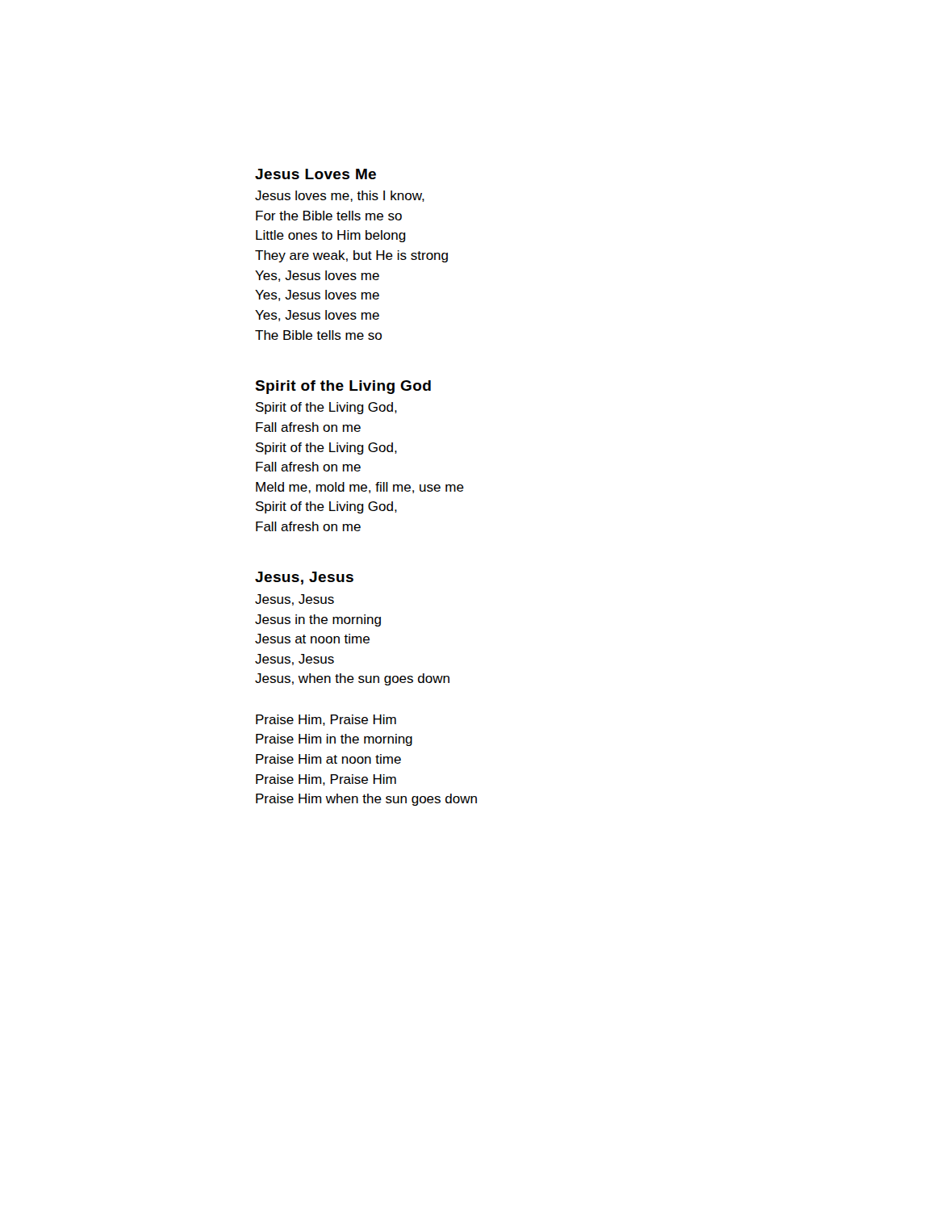Jesus Loves Me
Jesus loves me, this I know,
For the Bible tells me so
Little ones to Him belong
They are weak, but He is strong
Yes, Jesus loves me
Yes, Jesus loves me
Yes, Jesus loves me
The Bible tells me so
Spirit of the Living God
Spirit of the Living God,
Fall afresh on me
Spirit of the Living God,
Fall afresh on me
Meld me, mold me, fill me, use me
Spirit of the Living God,
Fall afresh on me
Jesus, Jesus
Jesus, Jesus
Jesus in the morning
Jesus at noon time
Jesus, Jesus
Jesus, when the sun goes down
Praise Him, Praise Him
Praise Him in the morning
Praise Him at noon time
Praise Him, Praise Him
Praise Him when the sun goes down